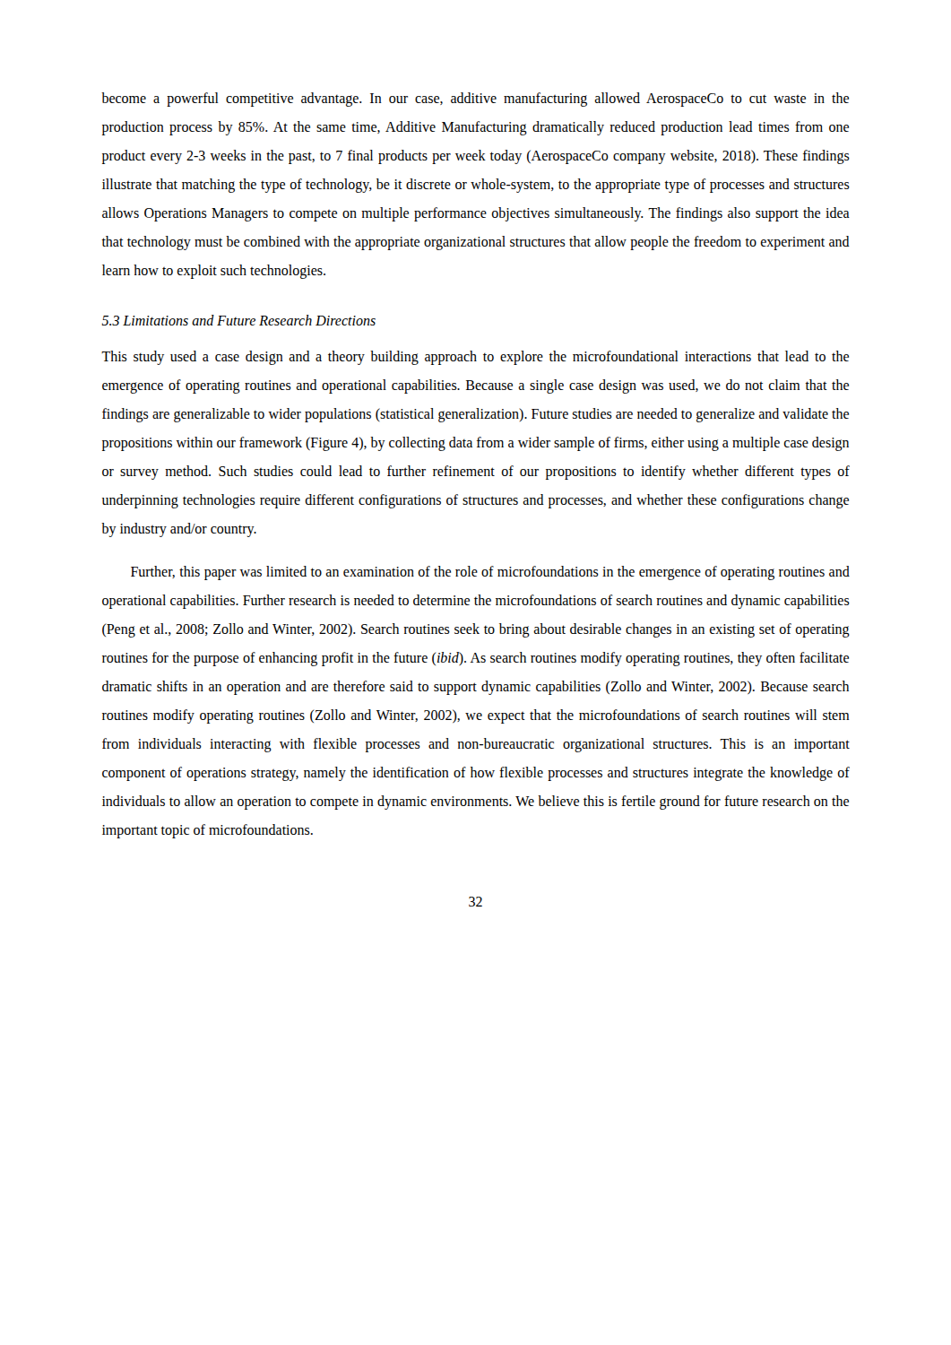become a powerful competitive advantage. In our case, additive manufacturing allowed AerospaceCo to cut waste in the production process by 85%. At the same time, Additive Manufacturing dramatically reduced production lead times from one product every 2-3 weeks in the past, to 7 final products per week today (AerospaceCo company website, 2018). These findings illustrate that matching the type of technology, be it discrete or whole-system, to the appropriate type of processes and structures allows Operations Managers to compete on multiple performance objectives simultaneously. The findings also support the idea that technology must be combined with the appropriate organizational structures that allow people the freedom to experiment and learn how to exploit such technologies.
5.3 Limitations and Future Research Directions
This study used a case design and a theory building approach to explore the microfoundational interactions that lead to the emergence of operating routines and operational capabilities. Because a single case design was used, we do not claim that the findings are generalizable to wider populations (statistical generalization). Future studies are needed to generalize and validate the propositions within our framework (Figure 4), by collecting data from a wider sample of firms, either using a multiple case design or survey method. Such studies could lead to further refinement of our propositions to identify whether different types of underpinning technologies require different configurations of structures and processes, and whether these configurations change by industry and/or country.
Further, this paper was limited to an examination of the role of microfoundations in the emergence of operating routines and operational capabilities. Further research is needed to determine the microfoundations of search routines and dynamic capabilities (Peng et al., 2008; Zollo and Winter, 2002). Search routines seek to bring about desirable changes in an existing set of operating routines for the purpose of enhancing profit in the future (ibid). As search routines modify operating routines, they often facilitate dramatic shifts in an operation and are therefore said to support dynamic capabilities (Zollo and Winter, 2002). Because search routines modify operating routines (Zollo and Winter, 2002), we expect that the microfoundations of search routines will stem from individuals interacting with flexible processes and non-bureaucratic organizational structures. This is an important component of operations strategy, namely the identification of how flexible processes and structures integrate the knowledge of individuals to allow an operation to compete in dynamic environments. We believe this is fertile ground for future research on the important topic of microfoundations.
32